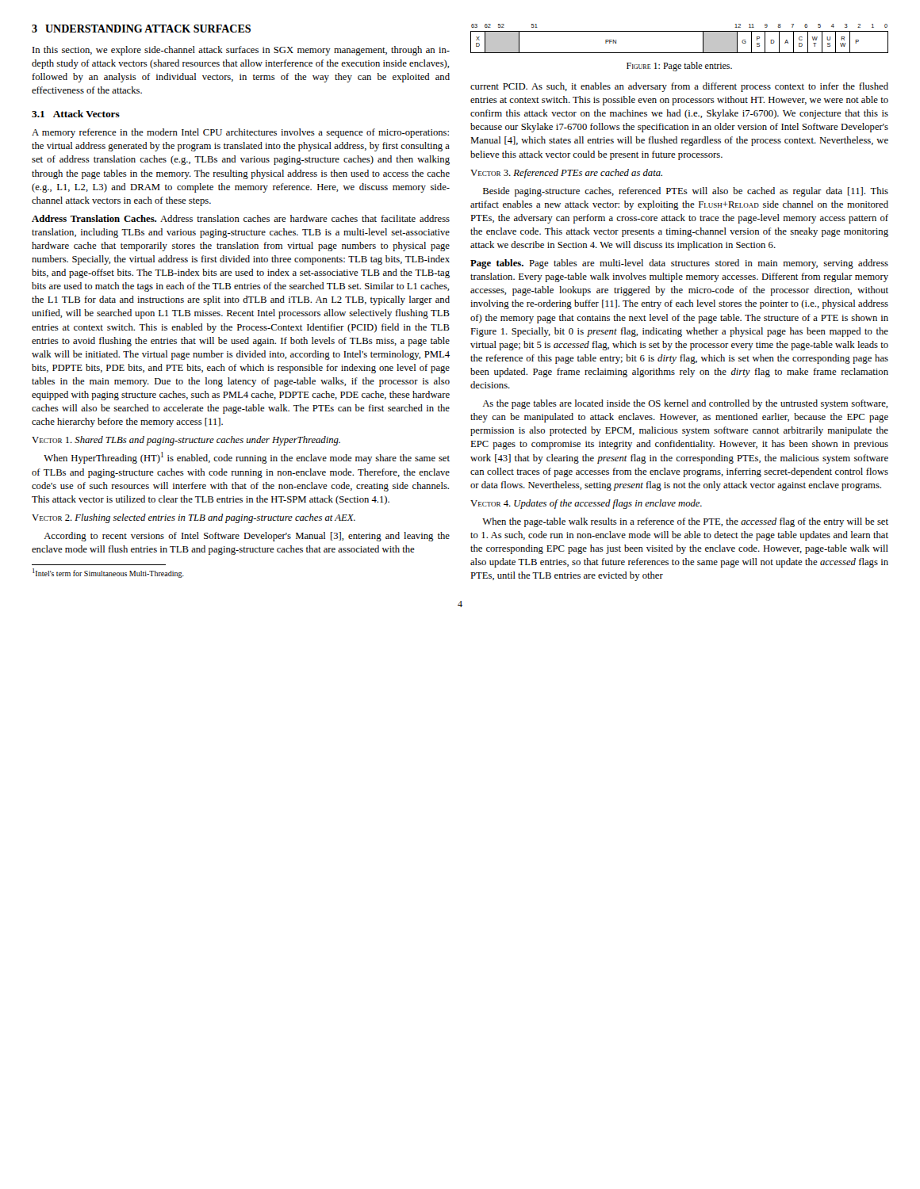3 UNDERSTANDING ATTACK SURFACES
In this section, we explore side-channel attack surfaces in SGX memory management, through an in-depth study of attack vectors (shared resources that allow interference of the execution inside enclaves), followed by an analysis of individual vectors, in terms of the way they can be exploited and effectiveness of the attacks.
3.1 Attack Vectors
A memory reference in the modern Intel CPU architectures involves a sequence of micro-operations: the virtual address generated by the program is translated into the physical address, by first consulting a set of address translation caches (e.g., TLBs and various paging-structure caches) and then walking through the page tables in the memory. The resulting physical address is then used to access the cache (e.g., L1, L2, L3) and DRAM to complete the memory reference. Here, we discuss memory side-channel attack vectors in each of these steps.
Address Translation Caches. Address translation caches are hardware caches that facilitate address translation, including TLBs and various paging-structure caches. TLB is a multi-level set-associative hardware cache that temporarily stores the translation from virtual page numbers to physical page numbers. Specially, the virtual address is first divided into three components: TLB tag bits, TLB-index bits, and page-offset bits. The TLB-index bits are used to index a set-associative TLB and the TLB-tag bits are used to match the tags in each of the TLB entries of the searched TLB set. Similar to L1 caches, the L1 TLB for data and instructions are split into dTLB and iTLB. An L2 TLB, typically larger and unified, will be searched upon L1 TLB misses. Recent Intel processors allow selectively flushing TLB entries at context switch. This is enabled by the Process-Context Identifier (PCID) field in the TLB entries to avoid flushing the entries that will be used again. If both levels of TLBs miss, a page table walk will be initiated. The virtual page number is divided into, according to Intel's terminology, PML4 bits, PDPTE bits, PDE bits, and PTE bits, each of which is responsible for indexing one level of page tables in the main memory. Due to the long latency of page-table walks, if the processor is also equipped with paging structure caches, such as PML4 cache, PDPTE cache, PDE cache, these hardware caches will also be searched to accelerate the page-table walk. The PTEs can be first searched in the cache hierarchy before the memory access [11].
Vector 1. Shared TLBs and paging-structure caches under HyperThreading.
When HyperThreading (HT)1 is enabled, code running in the enclave mode may share the same set of TLBs and paging-structure caches with code running in non-enclave mode. Therefore, the enclave code's use of such resources will interfere with that of the non-enclave code, creating side channels. This attack vector is utilized to clear the TLB entries in the HT-SPM attack (Section 4.1).
Vector 2. Flushing selected entries in TLB and paging-structure caches at AEX.
According to recent versions of Intel Software Developer's Manual [3], entering and leaving the enclave mode will flush entries in TLB and paging-structure caches that are associated with the
1Intel's term for Simultaneous Multi-Threading.
63 62 52 51 12 11 9 8 7 6 5 4 3 2 1 0
XD
PFN
G
PS
D
A
CD
WT
US
RW
P
Figure 1: Page table entries.
current PCID. As such, it enables an adversary from a different process context to infer the flushed entries at context switch. This is possible even on processors without HT. However, we were not able to confirm this attack vector on the machines we had (i.e., Skylake i7-6700). We conjecture that this is because our Skylake i7-6700 follows the specification in an older version of Intel Software Developer's Manual [4], which states all entries will be flushed regardless of the process context. Nevertheless, we believe this attack vector could be present in future processors.
Vector 3. Referenced PTEs are cached as data.
Beside paging-structure caches, referenced PTEs will also be cached as regular data [11]. This artifact enables a new attack vector: by exploiting the Flush+Reload side channel on the monitored PTEs, the adversary can perform a cross-core attack to trace the page-level memory access pattern of the enclave code. This attack vector presents a timing-channel version of the sneaky page monitoring attack we describe in Section 4. We will discuss its implication in Section 6.
Page tables. Page tables are multi-level data structures stored in main memory, serving address translation. Every page-table walk involves multiple memory accesses. Different from regular memory accesses, page-table lookups are triggered by the micro-code of the processor direction, without involving the re-ordering buffer [11]. The entry of each level stores the pointer to (i.e., physical address of) the memory page that contains the next level of the page table. The structure of a PTE is shown in Figure 1. Specially, bit 0 is present flag, indicating whether a physical page has been mapped to the virtual page; bit 5 is accessed flag, which is set by the processor every time the page-table walk leads to the reference of this page table entry; bit 6 is dirty flag, which is set when the corresponding page has been updated. Page frame reclaiming algorithms rely on the dirty flag to make frame reclamation decisions.
As the page tables are located inside the OS kernel and controlled by the untrusted system software, they can be manipulated to attack enclaves. However, as mentioned earlier, because the EPC page permission is also protected by EPCM, malicious system software cannot arbitrarily manipulate the EPC pages to compromise its integrity and confidentiality. However, it has been shown in previous work [43] that by clearing the present flag in the corresponding PTEs, the malicious system software can collect traces of page accesses from the enclave programs, inferring secret-dependent control flows or data flows. Nevertheless, setting present flag is not the only attack vector against enclave programs.
Vector 4. Updates of the accessed flags in enclave mode.
When the page-table walk results in a reference of the PTE, the accessed flag of the entry will be set to 1. As such, code run in non-enclave mode will be able to detect the page table updates and learn that the corresponding EPC page has just been visited by the enclave code. However, page-table walk will also update TLB entries, so that future references to the same page will not update the accessed flags in PTEs, until the TLB entries are evicted by other
4